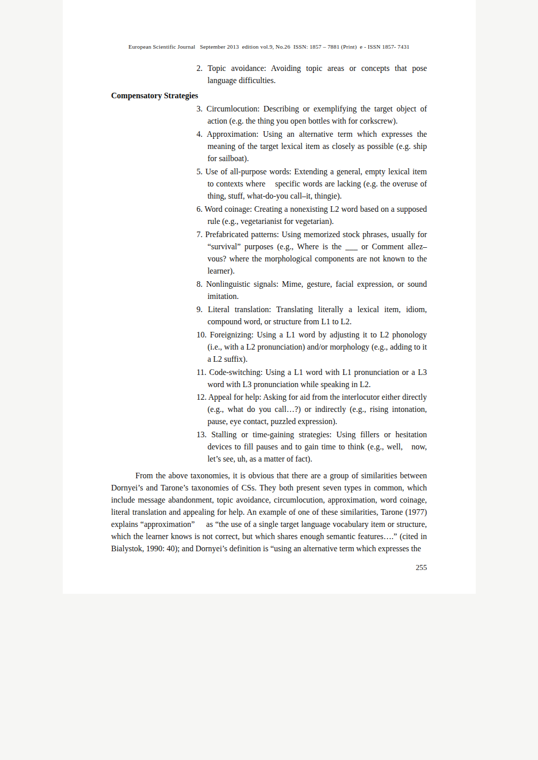European Scientific Journal September 2013 edition vol.9, No.26 ISSN: 1857 – 7881 (Print) e - ISSN 1857- 7431
2. Topic avoidance: Avoiding topic areas or concepts that pose language difficulties.
Compensatory Strategies
3. Circumlocution: Describing or exemplifying the target object of action (e.g. the thing you open bottles with for corkscrew).
4. Approximation: Using an alternative term which expresses the meaning of the target lexical item as closely as possible (e.g. ship for sailboat).
5. Use of all-purpose words: Extending a general, empty lexical item to contexts where specific words are lacking (e.g. the overuse of thing, stuff, what-do-you call–it, thingie).
6. Word coinage: Creating a nonexisting L2 word based on a supposed rule (e.g., vegetarianist for vegetarian).
7. Prefabricated patterns: Using memorized stock phrases, usually for “survival” purposes (e.g., Where is the ___ or Comment allez–vous? where the morphological components are not known to the learner).
8. Nonlinguistic signals: Mime, gesture, facial expression, or sound imitation.
9. Literal translation: Translating literally a lexical item, idiom, compound word, or structure from L1 to L2.
10. Foreignizing: Using a L1 word by adjusting it to L2 phonology (i.e., with a L2 pronunciation) and/or morphology (e.g., adding to it a L2 suffix).
11. Code-switching: Using a L1 word with L1 pronunciation or a L3 word with L3 pronunciation while speaking in L2.
12. Appeal for help: Asking for aid from the interlocutor either directly (e.g., what do you call…?) or indirectly (e.g., rising intonation, pause, eye contact, puzzled expression).
13. Stalling or time-gaining strategies: Using fillers or hesitation devices to fill pauses and to gain time to think (e.g., well, now, let’s see, uh, as a matter of fact).
From the above taxonomies, it is obvious that there are a group of similarities between Dornyei’s and Tarone’s taxonomies of CSs. They both present seven types in common, which include message abandonment, topic avoidance, circumlocution, approximation, word coinage, literal translation and appealing for help. An example of one of these similarities, Tarone (1977) explains “approximation” as “the use of a single target language vocabulary item or structure, which the learner knows is not correct, but which shares enough semantic features….” (cited in Bialystok, 1990: 40); and Dornyei’s definition is “using an alternative term which expresses the
255